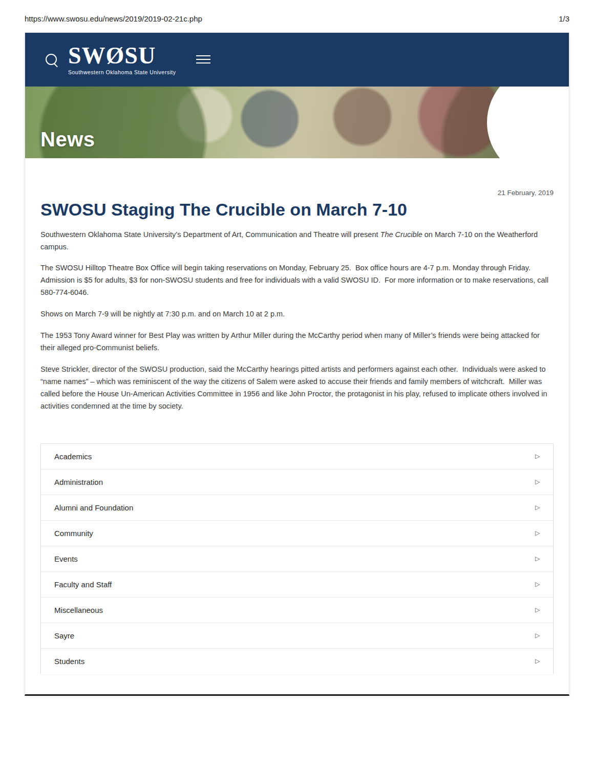https://www.swosu.edu/news/2019/2019-02-21c.php 1/3
SWØSU
Southwestern Oklahoma State University
News
21 February, 2019
SWOSU Staging The Crucible on March 7-10
Southwestern Oklahoma State University’s Department of Art, Communication and Theatre will present The Crucible on March 7-10 on the Weatherford campus.
The SWOSU Hilltop Theatre Box Office will begin taking reservations on Monday, February 25. Box office hours are 4-7 p.m. Monday through Friday. Admission is $5 for adults, $3 for non-SWOSU students and free for individuals with a valid SWOSU ID. For more information or to make reservations, call 580-774-6046.
Shows on March 7-9 will be nightly at 7:30 p.m. and on March 10 at 2 p.m.
The 1953 Tony Award winner for Best Play was written by Arthur Miller during the McCarthy period when many of Miller’s friends were being attacked for their alleged pro-Communist beliefs.
Steve Strickler, director of the SWOSU production, said the McCarthy hearings pitted artists and performers against each other. Individuals were asked to “name names” – which was reminiscent of the way the citizens of Salem were asked to accuse their friends and family members of witchcraft. Miller was called before the House Un-American Activities Committee in 1956 and like John Proctor, the protagonist in his play, refused to implicate others involved in activities condemned at the time by society.
Academics ▷
Administration ▷
Alumni and Foundation ▷
Community ▷
Events ▷
Faculty and Staff ▷
Miscellaneous ▷
Sayre ▷
Students ▷